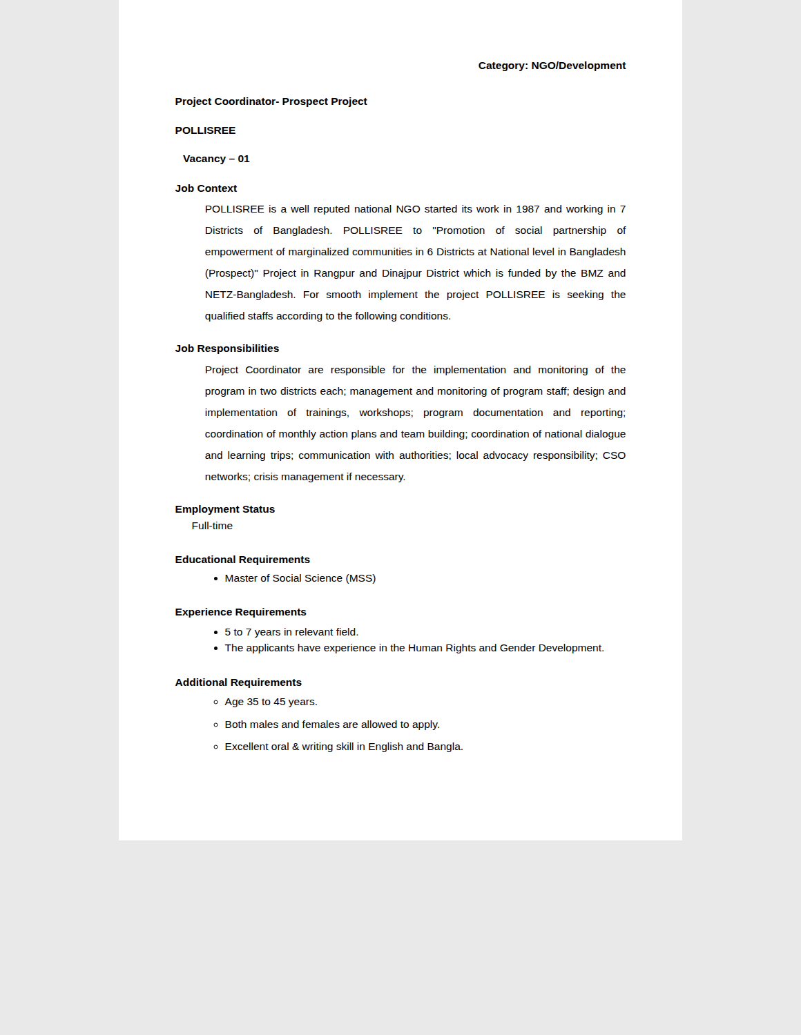Category: NGO/Development
Project Coordinator- Prospect Project
POLLISREE
Vacancy – 01
Job Context
POLLISREE is a well reputed national NGO started its work in 1987 and working in 7 Districts of Bangladesh. POLLISREE to "Promotion of social partnership of empowerment of marginalized communities in 6 Districts at National level in Bangladesh (Prospect)" Project in Rangpur and Dinajpur District which is funded by the BMZ and NETZ-Bangladesh. For smooth implement the project POLLISREE is seeking the qualified staffs according to the following conditions.
Job Responsibilities
Project Coordinator are responsible for the implementation and monitoring of the program in two districts each; management and monitoring of program staff; design and implementation of trainings, workshops; program documentation and reporting; coordination of monthly action plans and team building; coordination of national dialogue and learning trips; communication with authorities; local advocacy responsibility; CSO networks; crisis management if necessary.
Employment Status
Full-time
Educational Requirements
Master of Social Science (MSS)
Experience Requirements
5 to 7 years in relevant field.
The applicants have experience in the Human Rights and Gender Development.
Additional Requirements
Age 35 to 45 years.
Both males and females are allowed to apply.
Excellent oral & writing skill in English and Bangla.